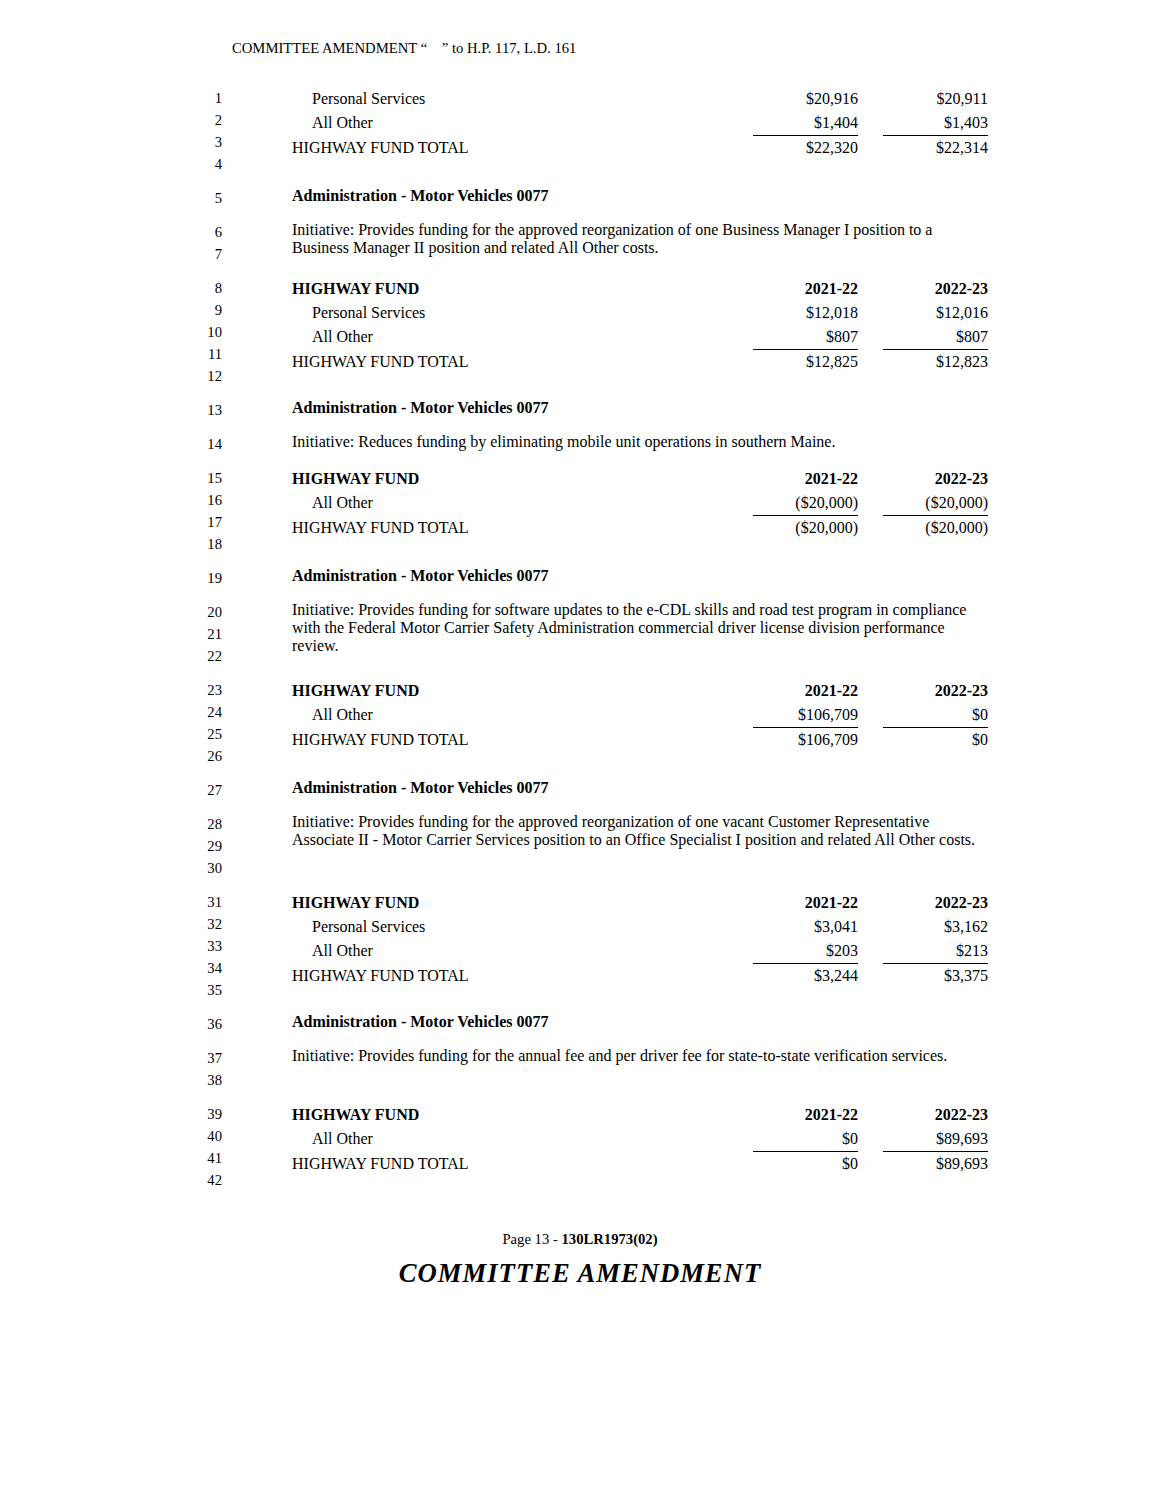COMMITTEE AMENDMENT “ ” to H.P. 117, L.D. 161
1
2
3
4
Personal Services
$20,916
$20,911
All Other
$1,404
$1,403
HIGHWAY FUND TOTAL
$22,320
$22,314
5
Administration - Motor Vehicles 0077
6
7
Initiative: Provides funding for the approved reorganization of one Business Manager I position to a Business Manager II position and related All Other costs.
8
9
10
11
12
HIGHWAY FUND
2021-22
2022-23
Personal Services
$12,018
$12,016
All Other
$807
$807
HIGHWAY FUND TOTAL
$12,825
$12,823
13
Administration - Motor Vehicles 0077
14
Initiative: Reduces funding by eliminating mobile unit operations in southern Maine.
15
16
17
18
HIGHWAY FUND
2021-22
2022-23
All Other
($20,000)
($20,000)
HIGHWAY FUND TOTAL
($20,000)
($20,000)
19
Administration - Motor Vehicles 0077
20
21
22
Initiative: Provides funding for software updates to the e-CDL skills and road test program in compliance with the Federal Motor Carrier Safety Administration commercial driver license division performance review.
23
24
25
26
HIGHWAY FUND
2021-22
2022-23
All Other
$106,709
$0
HIGHWAY FUND TOTAL
$106,709
$0
27
Administration - Motor Vehicles 0077
28
29
30
Initiative: Provides funding for the approved reorganization of one vacant Customer Representative Associate II - Motor Carrier Services position to an Office Specialist I position and related All Other costs.
31
32
33
34
35
HIGHWAY FUND
2021-22
2022-23
Personal Services
$3,041
$3,162
All Other
$203
$213
HIGHWAY FUND TOTAL
$3,244
$3,375
36
Administration - Motor Vehicles 0077
37
38
Initiative: Provides funding for the annual fee and per driver fee for state-to-state verification services.
39
40
41
42
HIGHWAY FUND
2021-22
2022-23
All Other
$0
$89,693
HIGHWAY FUND TOTAL
$0
$89,693
Page 13 - 130LR1973(02)
COMMITTEE AMENDMENT